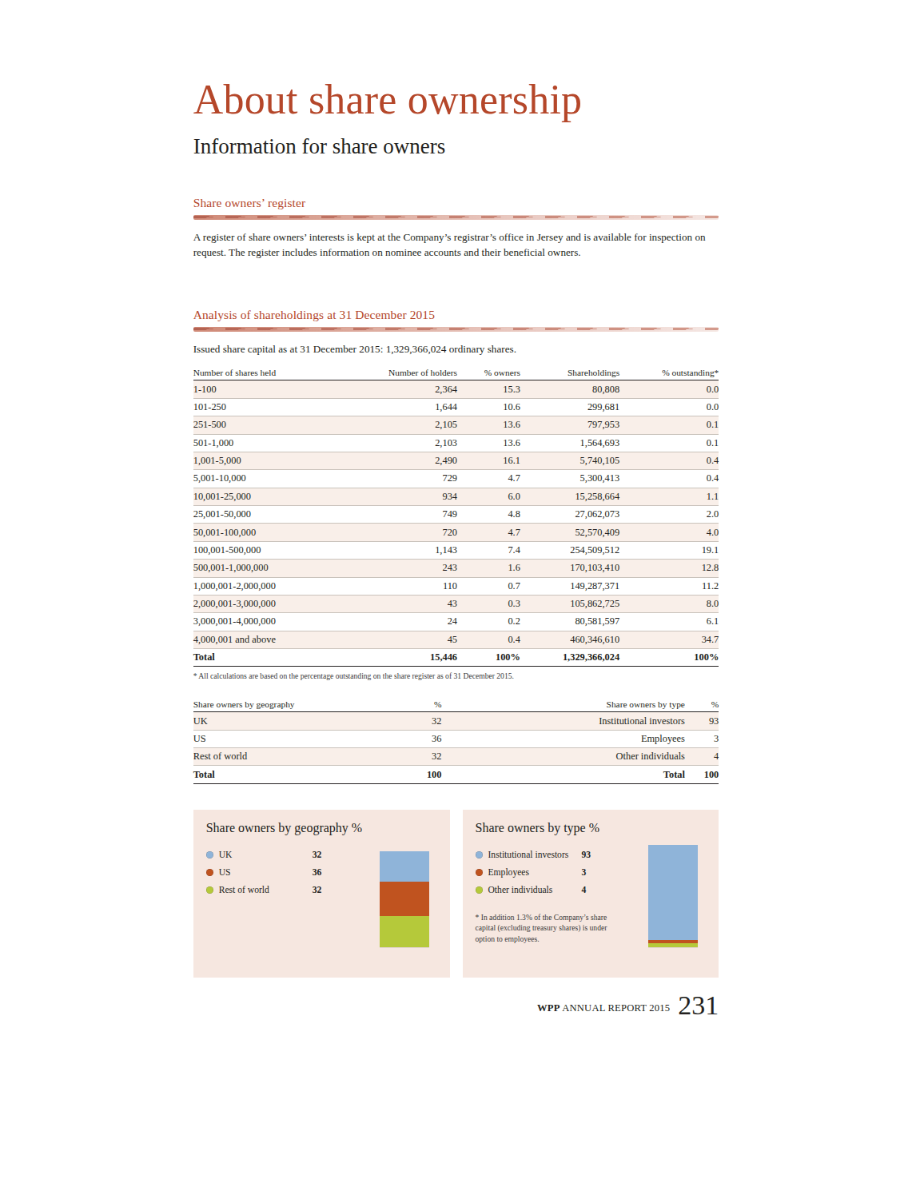About share ownership
Information for share owners
Share owners’ register
A register of share owners’ interests is kept at the Company’s registrar’s office in Jersey and is available for inspection on request. The register includes information on nominee accounts and their beneficial owners.
Analysis of shareholdings at 31 December 2015
Issued share capital as at 31 December 2015: 1,329,366,024 ordinary shares.
| Number of shares held | Number of holders | % owners | Shareholdings | % outstanding* |
| --- | --- | --- | --- | --- |
| 1-100 | 2,364 | 15.3 | 80,808 | 0.0 |
| 101-250 | 1,644 | 10.6 | 299,681 | 0.0 |
| 251-500 | 2,105 | 13.6 | 797,953 | 0.1 |
| 501-1,000 | 2,103 | 13.6 | 1,564,693 | 0.1 |
| 1,001-5,000 | 2,490 | 16.1 | 5,740,105 | 0.4 |
| 5,001-10,000 | 729 | 4.7 | 5,300,413 | 0.4 |
| 10,001-25,000 | 934 | 6.0 | 15,258,664 | 1.1 |
| 25,001-50,000 | 749 | 4.8 | 27,062,073 | 2.0 |
| 50,001-100,000 | 720 | 4.7 | 52,570,409 | 4.0 |
| 100,001-500,000 | 1,143 | 7.4 | 254,509,512 | 19.1 |
| 500,001-1,000,000 | 243 | 1.6 | 170,103,410 | 12.8 |
| 1,000,001-2,000,000 | 110 | 0.7 | 149,287,371 | 11.2 |
| 2,000,001-3,000,000 | 43 | 0.3 | 105,862,725 | 8.0 |
| 3,000,001-4,000,000 | 24 | 0.2 | 80,581,597 | 6.1 |
| 4,000,001 and above | 45 | 0.4 | 460,346,610 | 34.7 |
| Total | 15,446 | 100% | 1,329,366,024 | 100% |
* All calculations are based on the percentage outstanding on the share register as of 31 December 2015.
| Share owners by geography | % |
| --- | --- |
| UK | 32 |
| US | 36 |
| Rest of world | 32 |
| Total | 100 |
| Share owners by type | % |
| --- | --- |
| Institutional investors | 93 |
| Employees | 3 |
| Other individuals | 4 |
| Total | 100 |
Share owners by geography %
UK 32
US 36
Rest of world 32
Share owners by type %
Institutional investors 93
Employees 3
Other individuals 4
* In addition 1.3% of the Company’s share capital (excluding treasury shares) is under option to employees.
WPP ANNUAL REPORT 2015
231